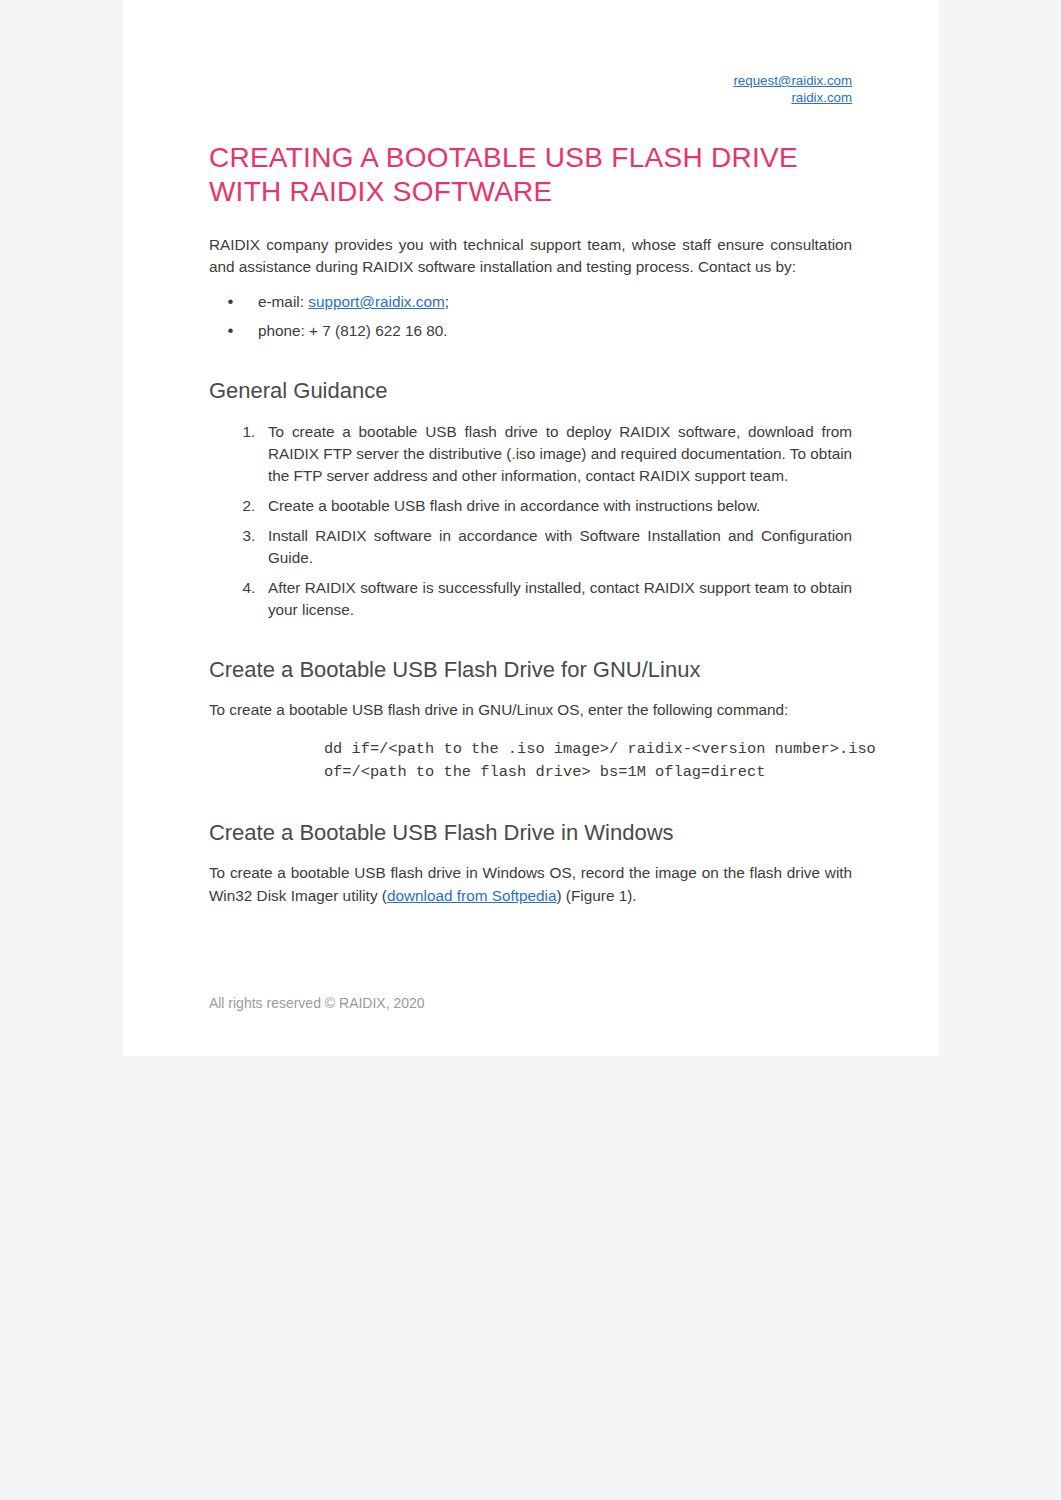request@raidix.com
raidix.com
CREATING A BOOTABLE USB FLASH DRIVE WITH RAIDIX SOFTWARE
RAIDIX company provides you with technical support team, whose staff ensure consultation and assistance during RAIDIX software installation and testing process. Contact us by:
e-mail: support@raidix.com;
phone: + 7 (812) 622 16 80.
General Guidance
To create a bootable USB flash drive to deploy RAIDIX software, download from RAIDIX FTP server the distributive (.iso image) and required documentation. To obtain the FTP server address and other information, contact RAIDIX support team.
Create a bootable USB flash drive in accordance with instructions below.
Install RAIDIX software in accordance with Software Installation and Configuration Guide.
After RAIDIX software is successfully installed, contact RAIDIX support team to obtain your license.
Create a Bootable USB Flash Drive for GNU/Linux
To create a bootable USB flash drive in GNU/Linux OS, enter the following command:
dd if=/<path to the .iso image>/ raidix-<version number>.iso
of=/<path to the flash drive> bs=1M oflag=direct
Create a Bootable USB Flash Drive in Windows
To create a bootable USB flash drive in Windows OS, record the image on the flash drive with Win32 Disk Imager utility (download from Softpedia) (Figure 1).
All rights reserved © RAIDIX, 2020